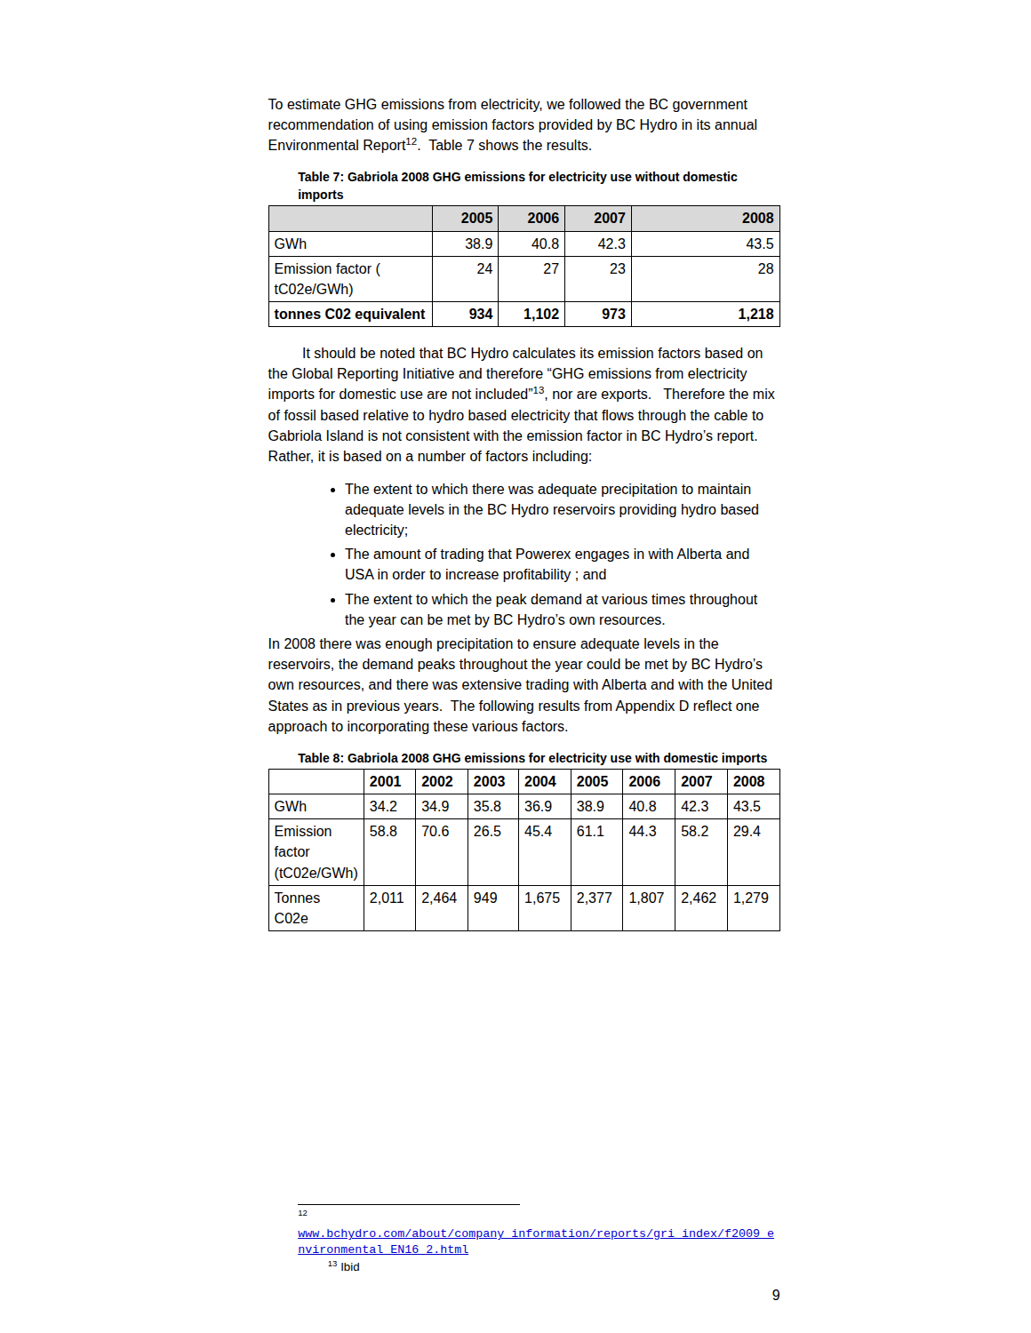To estimate GHG emissions from electricity, we followed the BC government recommendation of using emission factors provided by BC Hydro in its annual Environmental Report12. Table 7 shows the results.
Table 7: Gabriola 2008 GHG emissions for electricity use without domestic imports
| | 2005 | 2006 | 2007 | 2008 |
| --- | --- | --- | --- | --- |
| GWh | 38.9 | 40.8 | 42.3 | 43.5 |
| Emission factor ( tC02e/GWh) | 24 | 27 | 23 | 28 |
| tonnes C02 equivalent | 934 | 1,102 | 973 | 1,218 |
It should be noted that BC Hydro calculates its emission factors based on the Global Reporting Initiative and therefore “GHG emissions from electricity imports for domestic use are not included”13, nor are exports. Therefore the mix of fossil based relative to hydro based electricity that flows through the cable to Gabriola Island is not consistent with the emission factor in BC Hydro’s report. Rather, it is based on a number of factors including:
The extent to which there was adequate precipitation to maintain adequate levels in the BC Hydro reservoirs providing hydro based electricity;
The amount of trading that Powerex engages in with Alberta and USA in order to increase profitability ; and
The extent to which the peak demand at various times throughout the year can be met by BC Hydro’s own resources.
In 2008 there was enough precipitation to ensure adequate levels in the reservoirs, the demand peaks throughout the year could be met by BC Hydro’s own resources, and there was extensive trading with Alberta and with the United States as in previous years. The following results from Appendix D reflect one approach to incorporating these various factors.
Table 8: Gabriola 2008 GHG emissions for electricity use with domestic imports
| | 2001 | 2002 | 2003 | 2004 | 2005 | 2006 | 2007 | 2008 |
| --- | --- | --- | --- | --- | --- | --- | --- | --- |
| GWh | 34.2 | 34.9 | 35.8 | 36.9 | 38.9 | 40.8 | 42.3 | 43.5 |
| Emission factor (tC02e/GWh) | 58.8 | 70.6 | 26.5 | 45.4 | 61.1 | 44.3 | 58.2 | 29.4 |
| Tonnes C02e | 2,011 | 2,464 | 949 | 1,675 | 2,377 | 1,807 | 2,462 | 1,279 |
12
www.bchydro.com/about/company information/reports/gri index/f2009 environmental EN16 2.html
13 Ibid
9